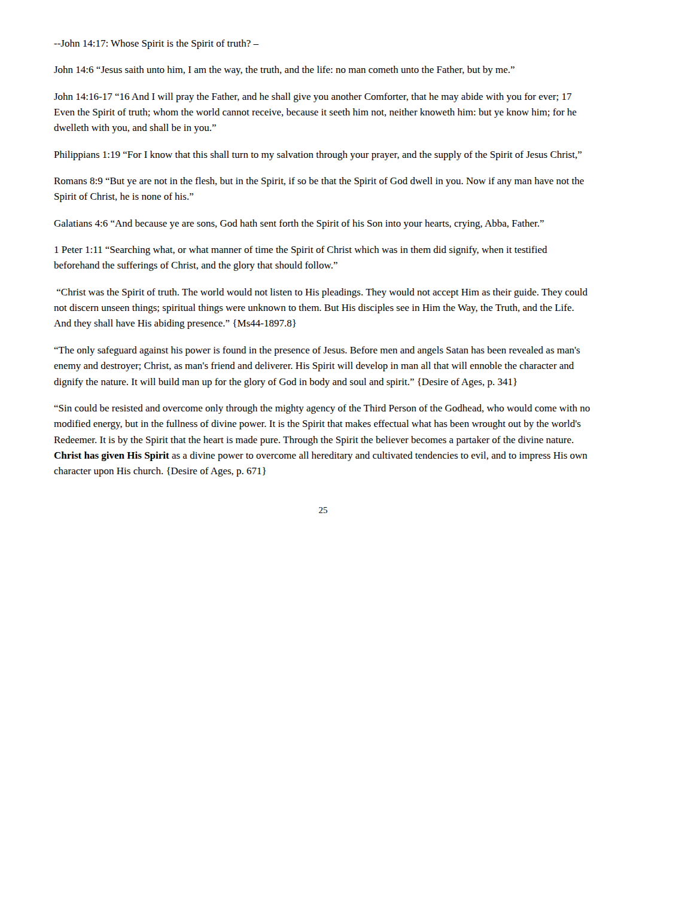--John 14:17: Whose Spirit is the Spirit of truth? –
John 14:6 “Jesus saith unto him, I am the way, the truth, and the life: no man cometh unto the Father, but by me.”
John 14:16-17 “16 And I will pray the Father, and he shall give you another Comforter, that he may abide with you for ever; 17 Even the Spirit of truth; whom the world cannot receive, because it seeth him not, neither knoweth him: but ye know him; for he dwelleth with you, and shall be in you.”
Philippians 1:19 “For I know that this shall turn to my salvation through your prayer, and the supply of the Spirit of Jesus Christ,”
Romans 8:9 “But ye are not in the flesh, but in the Spirit, if so be that the Spirit of God dwell in you. Now if any man have not the Spirit of Christ, he is none of his.”
Galatians 4:6 “And because ye are sons, God hath sent forth the Spirit of his Son into your hearts, crying, Abba, Father.”
1 Peter 1:11 “Searching what, or what manner of time the Spirit of Christ which was in them did signify, when it testified beforehand the sufferings of Christ, and the glory that should follow.”
“Christ was the Spirit of truth. The world would not listen to His pleadings. They would not accept Him as their guide. They could not discern unseen things; spiritual things were unknown to them. But His disciples see in Him the Way, the Truth, and the Life. And they shall have His abiding presence.” {Ms44-1897.8}
“The only safeguard against his power is found in the presence of Jesus. Before men and angels Satan has been revealed as man's enemy and destroyer; Christ, as man's friend and deliverer. His Spirit will develop in man all that will ennoble the character and dignify the nature. It will build man up for the glory of God in body and soul and spirit.” {Desire of Ages, p. 341}
“Sin could be resisted and overcome only through the mighty agency of the Third Person of the Godhead, who would come with no modified energy, but in the fullness of divine power. It is the Spirit that makes effectual what has been wrought out by the world's Redeemer. It is by the Spirit that the heart is made pure. Through the Spirit the believer becomes a partaker of the divine nature. Christ has given His Spirit as a divine power to overcome all hereditary and cultivated tendencies to evil, and to impress His own character upon His church. {Desire of Ages, p. 671}
25